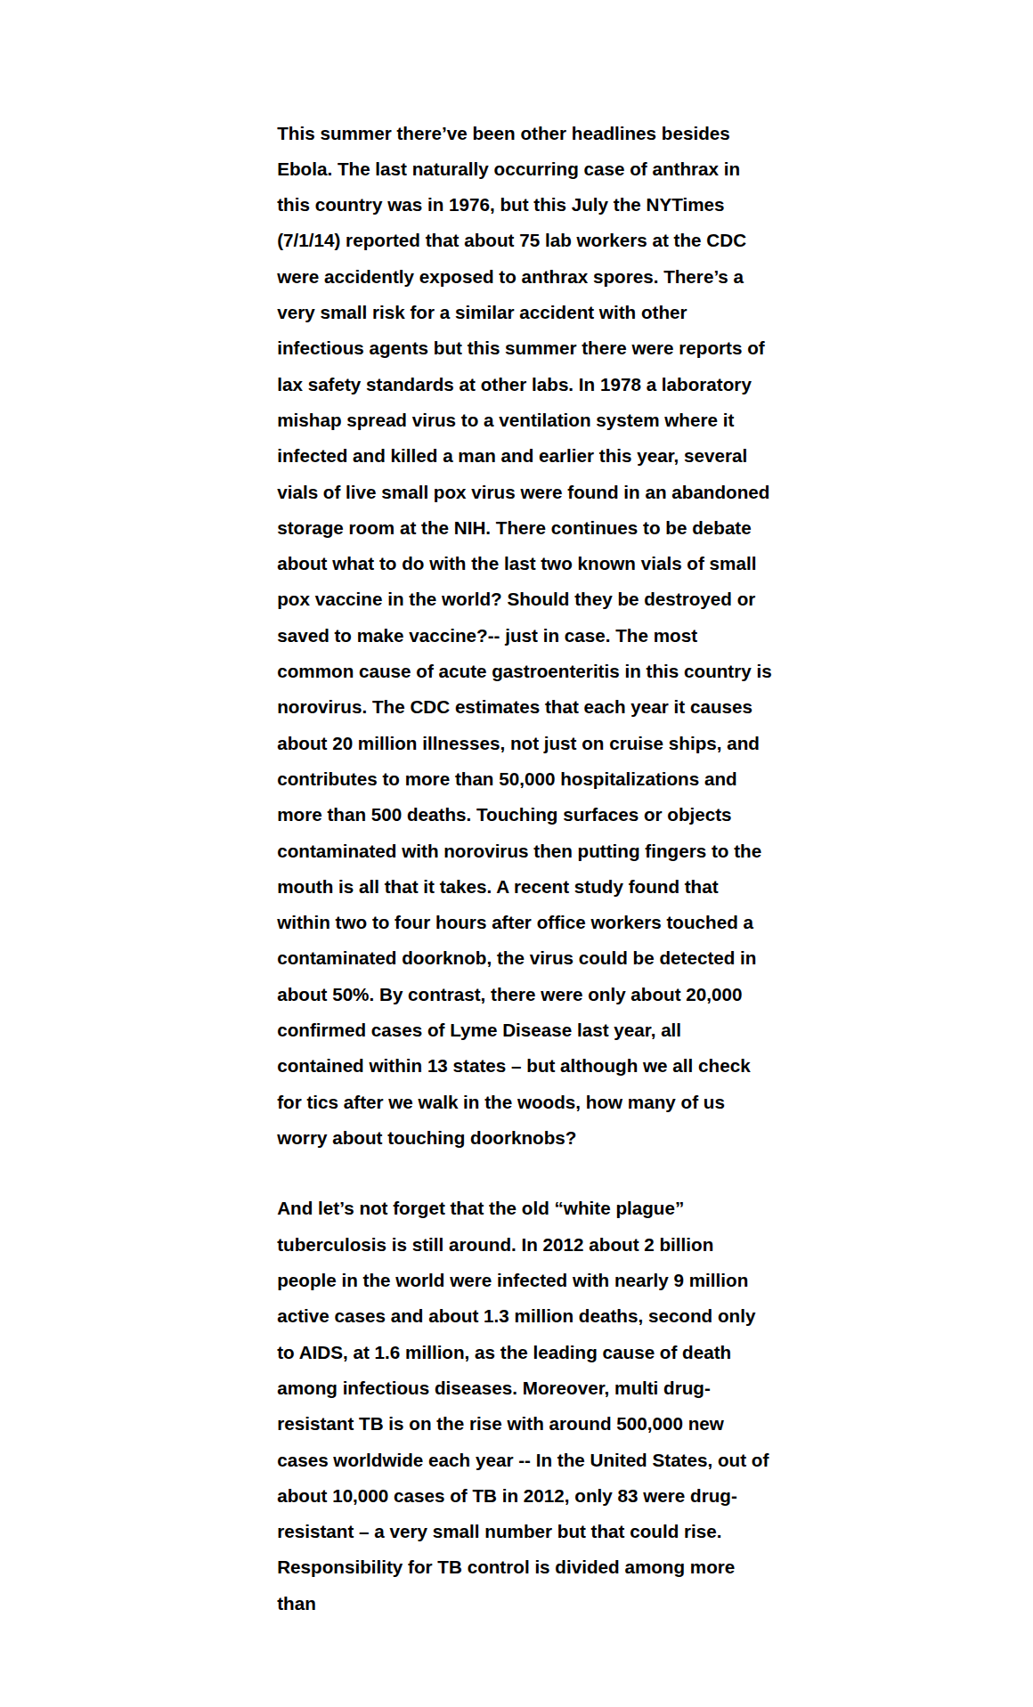This summer there’ve been other headlines besides Ebola. The last naturally occurring case of anthrax in this country was in 1976, but this July the NYTimes (7/1/14) reported that about 75 lab workers at the CDC were accidently exposed to anthrax spores. There’s a very small risk for a similar accident with other infectious agents but this summer there were reports of lax safety standards at other labs. In 1978 a laboratory mishap spread virus to a ventilation system where it infected and killed a man and earlier this year, several vials of live small pox virus were found in an abandoned storage room at the NIH. There continues to be debate about what to do with the last two known vials of small pox vaccine in the world? Should they be destroyed or saved to make vaccine?-- just in case. The most common cause of acute gastroenteritis in this country is norovirus. The CDC estimates that each year it causes about 20 million illnesses, not just on cruise ships, and contributes to more than 50,000 hospitalizations and more than 500 deaths. Touching surfaces or objects contaminated with norovirus then putting fingers to the mouth is all that it takes. A recent study found that within two to four hours after office workers touched a contaminated doorknob, the virus could be detected in about 50%. By contrast, there were only about 20,000 confirmed cases of Lyme Disease last year, all contained within 13 states – but although we all check for tics after we walk in the woods, how many of us worry about touching doorknobs?
And let’s not forget that the old “white plague” tuberculosis is still around. In 2012 about 2 billion people in the world were infected with nearly 9 million active cases and about 1.3 million deaths, second only to AIDS, at 1.6 million, as the leading cause of death among infectious diseases. Moreover, multi drug-resistant TB is on the rise with around 500,000 new cases worldwide each year -- In the United States, out of about 10,000 cases of TB in 2012, only 83 were drug-resistant – a very small number but that could rise. Responsibility for TB control is divided among more than